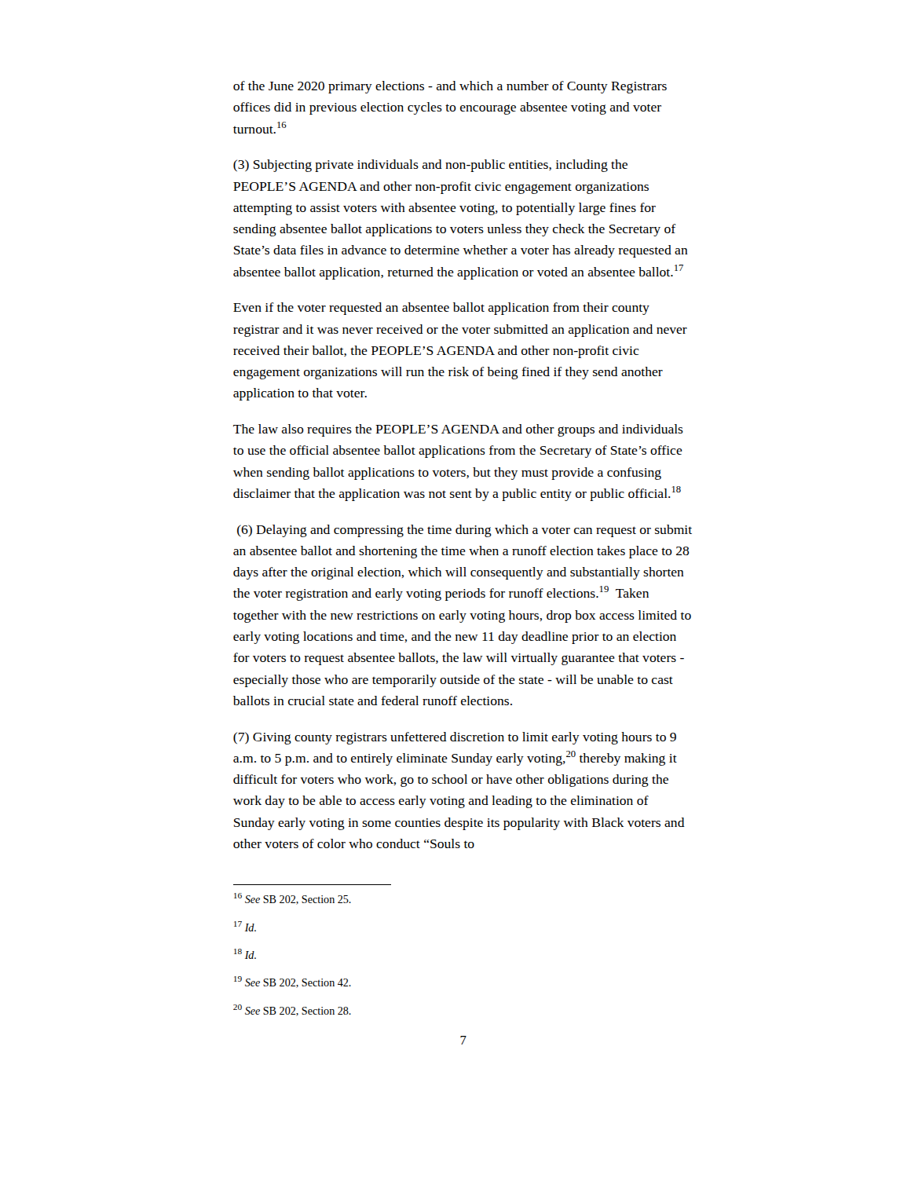of the June 2020 primary elections - and which a number of County Registrars offices did in previous election cycles to encourage absentee voting and voter turnout.16
(3) Subjecting private individuals and non-public entities, including the PEOPLE’S AGENDA and other non-profit civic engagement organizations attempting to assist voters with absentee voting, to potentially large fines for sending absentee ballot applications to voters unless they check the Secretary of State’s data files in advance to determine whether a voter has already requested an absentee ballot application, returned the application or voted an absentee ballot.17
Even if the voter requested an absentee ballot application from their county registrar and it was never received or the voter submitted an application and never received their ballot, the PEOPLE’S AGENDA and other non-profit civic engagement organizations will run the risk of being fined if they send another application to that voter.
The law also requires the PEOPLE’S AGENDA and other groups and individuals to use the official absentee ballot applications from the Secretary of State’s office when sending ballot applications to voters, but they must provide a confusing disclaimer that the application was not sent by a public entity or public official.18
(6) Delaying and compressing the time during which a voter can request or submit an absentee ballot and shortening the time when a runoff election takes place to 28 days after the original election, which will consequently and substantially shorten the voter registration and early voting periods for runoff elections.19 Taken together with the new restrictions on early voting hours, drop box access limited to early voting locations and time, and the new 11 day deadline prior to an election for voters to request absentee ballots, the law will virtually guarantee that voters - especially those who are temporarily outside of the state - will be unable to cast ballots in crucial state and federal runoff elections.
(7) Giving county registrars unfettered discretion to limit early voting hours to 9 a.m. to 5 p.m. and to entirely eliminate Sunday early voting,20 thereby making it difficult for voters who work, go to school or have other obligations during the work day to be able to access early voting and leading to the elimination of Sunday early voting in some counties despite its popularity with Black voters and other voters of color who conduct “Souls to
16 See SB 202, Section 25.
17 Id.
18 Id.
19 See SB 202, Section 42.
20 See SB 202, Section 28.
7